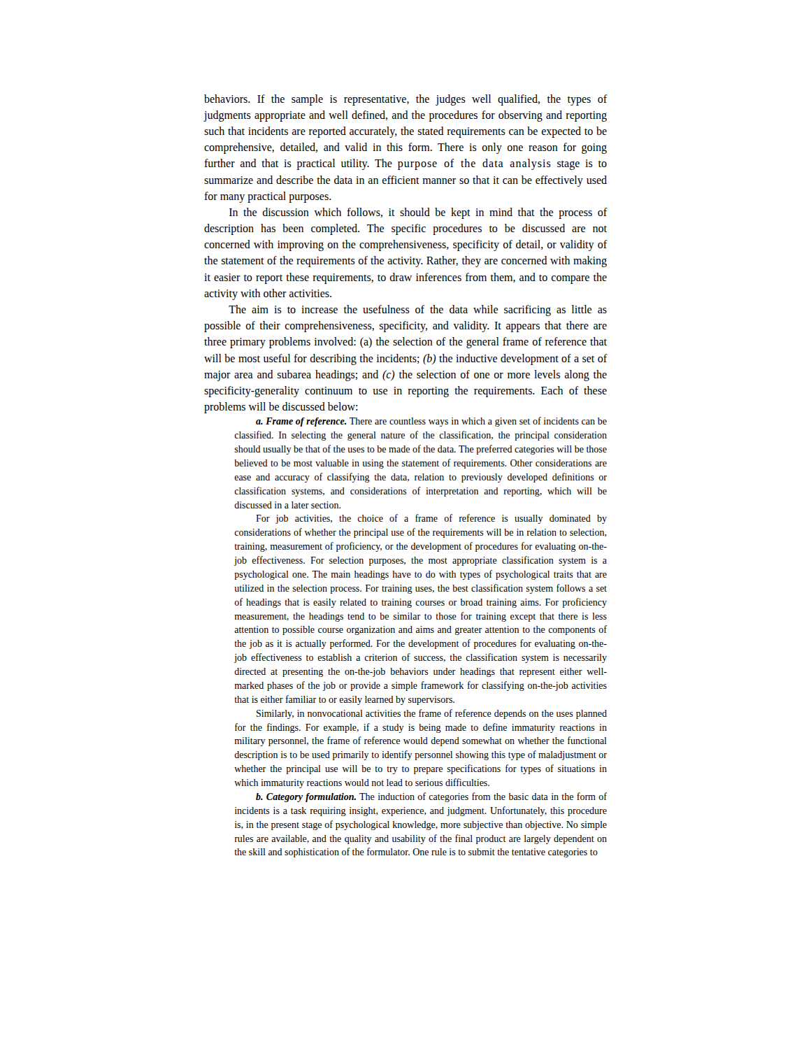behaviors. If the sample is representative, the judges well qualified, the types of judgments appropriate and well defined, and the procedures for observing and reporting such that incidents are reported accurately, the stated requirements can be expected to be comprehensive, detailed, and valid in this form. There is only one reason for going further and that is practical utility. The purpose of the data analysis stage is to summarize and describe the data in an efficient manner so that it can be effectively used for many practical purposes.
In the discussion which follows, it should be kept in mind that the process of description has been completed. The specific procedures to be discussed are not concerned with improving on the comprehensiveness, specificity of detail, or validity of the statement of the requirements of the activity. Rather, they are concerned with making it easier to report these requirements, to draw inferences from them, and to compare the activity with other activities.
The aim is to increase the usefulness of the data while sacrificing as little as possible of their comprehensiveness, specificity, and validity. It appears that there are three primary problems involved: (a) the selection of the general frame of reference that will be most useful for describing the incidents; (b) the inductive development of a set of major area and subarea headings; and (c) the selection of one or more levels along the specificity-generality continuum to use in reporting the requirements. Each of these problems will be discussed below:
a. Frame of reference. There are countless ways in which a given set of incidents can be classified. In selecting the general nature of the classification, the principal consideration should usually be that of the uses to be made of the data. The preferred categories will be those believed to be most valuable in using the statement of requirements. Other considerations are ease and accuracy of classifying the data, relation to previously developed definitions or classification systems, and considerations of interpretation and reporting, which will be discussed in a later section.
For job activities, the choice of a frame of reference is usually dominated by considerations of whether the principal use of the requirements will be in relation to selection, training, measurement of proficiency, or the development of procedures for evaluating on-the-job effectiveness. For selection purposes, the most appropriate classification system is a psychological one. The main headings have to do with types of psychological traits that are utilized in the selection process. For training uses, the best classification system follows a set of headings that is easily related to training courses or broad training aims. For proficiency measurement, the headings tend to be similar to those for training except that there is less attention to possible course organization and aims and greater attention to the components of the job as it is actually performed. For the development of procedures for evaluating on-the-job effectiveness to establish a criterion of success, the classification system is necessarily directed at presenting the on-the-job behaviors under headings that represent either well-marked phases of the job or provide a simple framework for classifying on-the-job activities that is either familiar to or easily learned by supervisors.
Similarly, in nonvocational activities the frame of reference depends on the uses planned for the findings. For example, if a study is being made to define immaturity reactions in military personnel, the frame of reference would depend somewhat on whether the functional description is to be used primarily to identify personnel showing this type of maladjustment or whether the principal use will be to try to prepare specifications for types of situations in which immaturity reactions would not lead to serious difficulties.
b. Category formulation. The induction of categories from the basic data in the form of incidents is a task requiring insight, experience, and judgment. Unfortunately, this procedure is, in the present stage of psychological knowledge, more subjective than objective. No simple rules are available, and the quality and usability of the final product are largely dependent on the skill and sophistication of the formulator. One rule is to submit the tentative categories to